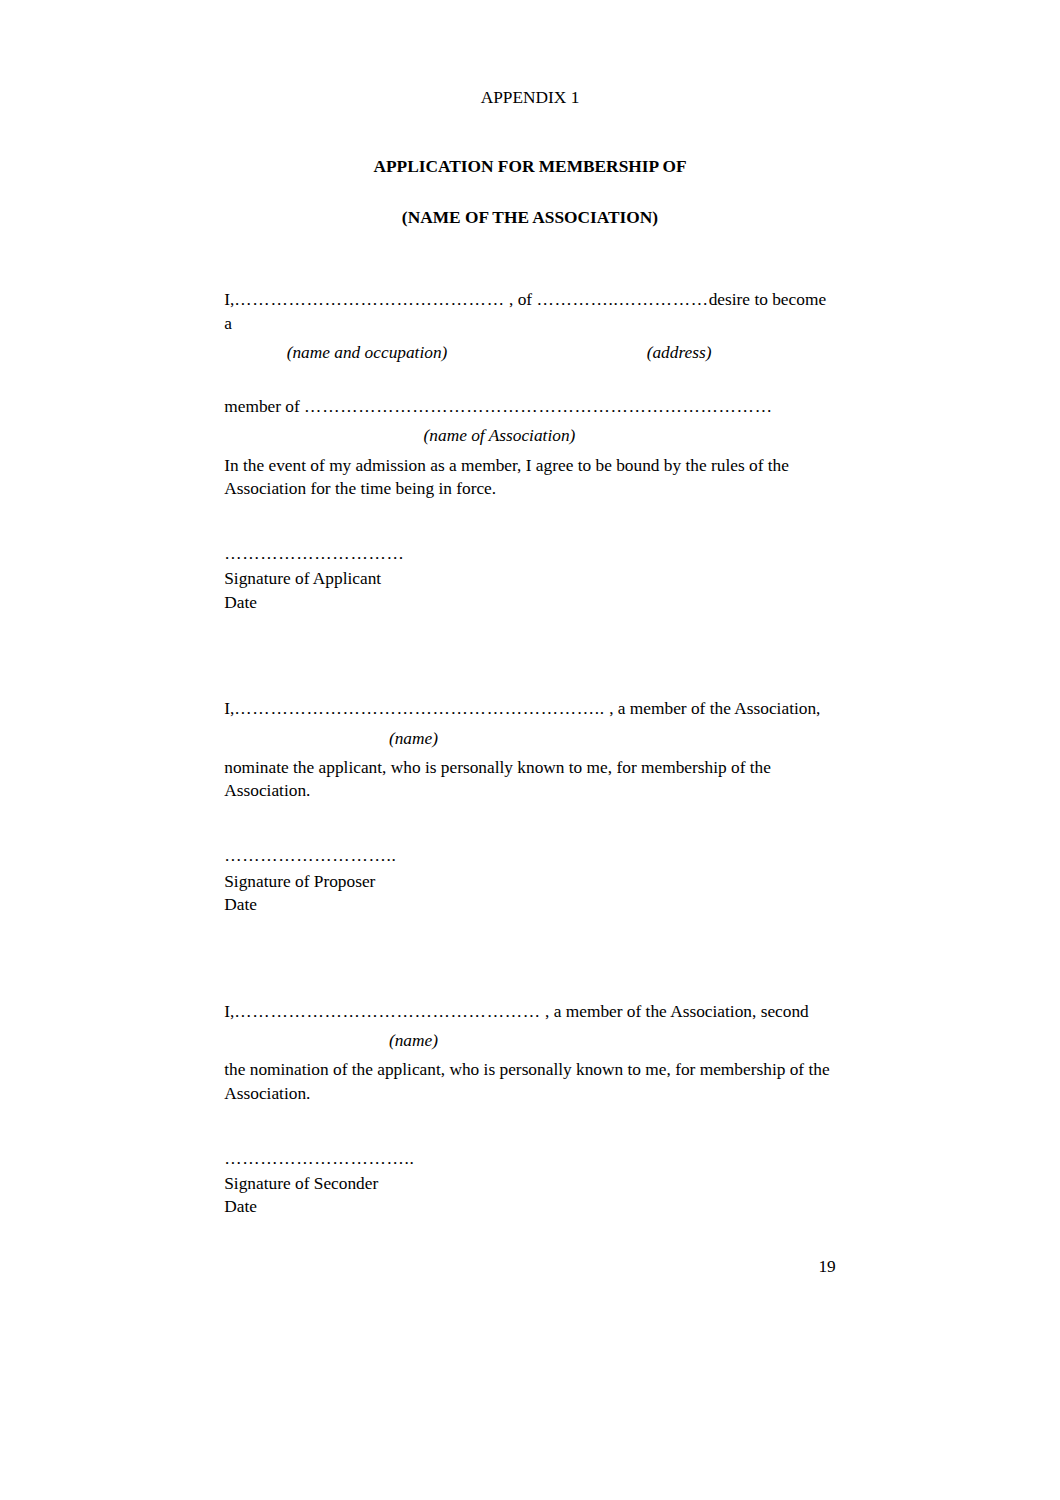APPENDIX 1
APPLICATION FOR MEMBERSHIP OF
(NAME OF THE ASSOCIATION)
I,……………………………………… , of …………..……………desire to become a
(name and occupation) (address)
member of ……………………………………………………………………
(name of Association)
In the event of my admission as a member, I agree to be bound by the rules of the Association for the time being in force.
…………………………
Signature of Applicant
Date
I,…………………………………………………….. , a member of the Association,
(name)
nominate the applicant, who is personally known to me, for membership of the Association.
………………………..
Signature of Proposer
Date
I,…………………………………………… , a member of the Association, second
(name)
the nomination of the applicant, who is personally known to me, for membership of the Association.
…………………………..
Signature of Seconder
Date
19